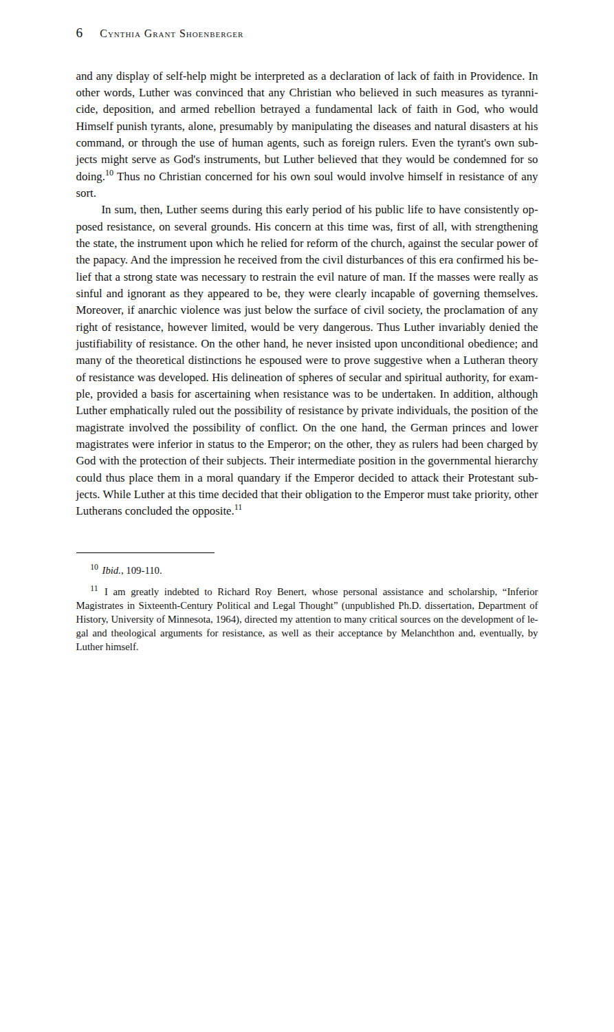6 Cynthia Grant Shoenberger
and any display of self-help might be interpreted as a declaration of lack of faith in Providence. In other words, Luther was convinced that any Christian who believed in such measures as tyrannicide, deposition, and armed rebellion betrayed a fundamental lack of faith in God, who would Himself punish tyrants, alone, presumably by manipulating the diseases and natural disasters at his command, or through the use of human agents, such as foreign rulers. Even the tyrant's own subjects might serve as God's instruments, but Luther believed that they would be condemned for so doing.10 Thus no Christian concerned for his own soul would involve himself in resistance of any sort.
In sum, then, Luther seems during this early period of his public life to have consistently opposed resistance, on several grounds. His concern at this time was, first of all, with strengthening the state, the instrument upon which he relied for reform of the church, against the secular power of the papacy. And the impression he received from the civil disturbances of this era confirmed his belief that a strong state was necessary to restrain the evil nature of man. If the masses were really as sinful and ignorant as they appeared to be, they were clearly incapable of governing themselves. Moreover, if anarchic violence was just below the surface of civil society, the proclamation of any right of resistance, however limited, would be very dangerous. Thus Luther invariably denied the justifiability of resistance. On the other hand, he never insisted upon unconditional obedience; and many of the theoretical distinctions he espoused were to prove suggestive when a Lutheran theory of resistance was developed. His delineation of spheres of secular and spiritual authority, for example, provided a basis for ascertaining when resistance was to be undertaken. In addition, although Luther emphatically ruled out the possibility of resistance by private individuals, the position of the magistrate involved the possibility of conflict. On the one hand, the German princes and lower magistrates were inferior in status to the Emperor; on the other, they as rulers had been charged by God with the protection of their subjects. Their intermediate position in the governmental hierarchy could thus place them in a moral quandary if the Emperor decided to attack their Protestant subjects. While Luther at this time decided that their obligation to the Emperor must take priority, other Lutherans concluded the opposite.11
10 Ibid., 109-110.
11 I am greatly indebted to Richard Roy Benert, whose personal assistance and scholarship, “Inferior Magistrates in Sixteenth-Century Political and Legal Thought” (unpublished Ph.D. dissertation, Department of History, University of Minnesota, 1964), directed my attention to many critical sources on the development of legal and theological arguments for resistance, as well as their acceptance by Melanchthon and, eventually, by Luther himself.